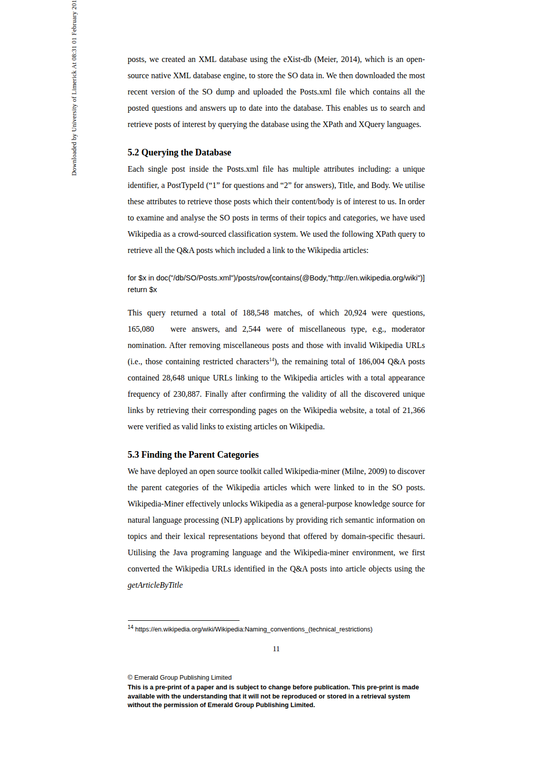Downloaded by University of Limerick At 08:31 01 February 2016 (PT)
posts, we created an XML database using the eXist-db (Meier, 2014), which is an open-source native XML database engine, to store the SO data in. We then downloaded the most recent version of the SO dump and uploaded the Posts.xml file which contains all the posted questions and answers up to date into the database. This enables us to search and retrieve posts of interest by querying the database using the XPath and XQuery languages.
5.2 Querying the Database
Each single post inside the Posts.xml file has multiple attributes including: a unique identifier, a PostTypeId (“1” for questions and “2” for answers), Title, and Body. We utilise these attributes to retrieve those posts which their content/body is of interest to us. In order to examine and analyse the SO posts in terms of their topics and categories, we have used Wikipedia as a crowd-sourced classification system. We used the following XPath query to retrieve all the Q&A posts which included a link to the Wikipedia articles:
for $x in doc("/db/SO/Posts.xml")/posts/row[contains(@Body,"http://en.wikipedia.org/wiki")]
return $x
This query returned a total of 188,548 matches, of which 20,924 were questions, 165,080 were answers, and 2,544 were of miscellaneous type, e.g., moderator nomination. After removing miscellaneous posts and those with invalid Wikipedia URLs (i.e., those containing restricted characters14), the remaining total of 186,004 Q&A posts contained 28,648 unique URLs linking to the Wikipedia articles with a total appearance frequency of 230,887. Finally after confirming the validity of all the discovered unique links by retrieving their corresponding pages on the Wikipedia website, a total of 21,366 were verified as valid links to existing articles on Wikipedia.
5.3 Finding the Parent Categories
We have deployed an open source toolkit called Wikipedia-miner (Milne, 2009) to discover the parent categories of the Wikipedia articles which were linked to in the SO posts. Wikipedia-Miner effectively unlocks Wikipedia as a general-purpose knowledge source for natural language processing (NLP) applications by providing rich semantic information on topics and their lexical representations beyond that offered by domain-specific thesauri. Utilising the Java programing language and the Wikipedia-miner environment, we first converted the Wikipedia URLs identified in the Q&A posts into article objects using the getArticleByTitle
14 https://en.wikipedia.org/wiki/Wikipedia:Naming_conventions_(technical_restrictions)
11
© Emerald Group Publishing Limited
This is a pre-print of a paper and is subject to change before publication. This pre-print is made available with the understanding that it will not be reproduced or stored in a retrieval system without the permission of Emerald Group Publishing Limited.